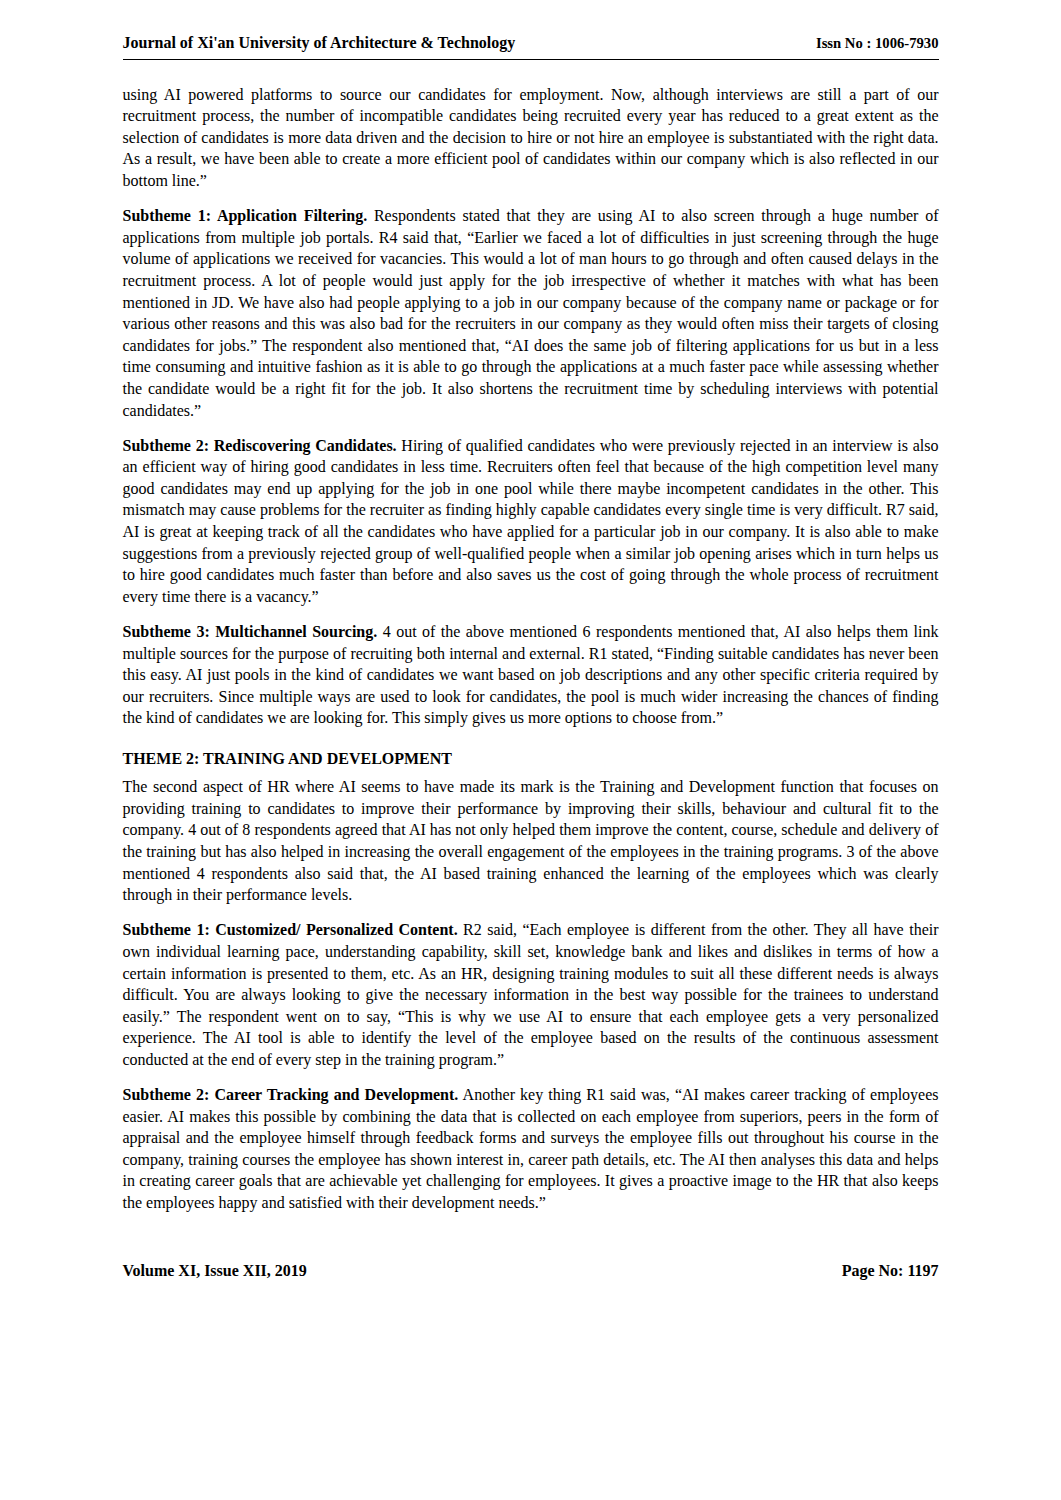Journal of Xi'an University of Architecture & Technology Issn No : 1006-7930
using AI powered platforms to source our candidates for employment. Now, although interviews are still a part of our recruitment process, the number of incompatible candidates being recruited every year has reduced to a great extent as the selection of candidates is more data driven and the decision to hire or not hire an employee is substantiated with the right data. As a result, we have been able to create a more efficient pool of candidates within our company which is also reflected in our bottom line.”
Subtheme 1: Application Filtering. Respondents stated that they are using AI to also screen through a huge number of applications from multiple job portals. R4 said that, “Earlier we faced a lot of difficulties in just screening through the huge volume of applications we received for vacancies. This would a lot of man hours to go through and often caused delays in the recruitment process. A lot of people would just apply for the job irrespective of whether it matches with what has been mentioned in JD. We have also had people applying to a job in our company because of the company name or package or for various other reasons and this was also bad for the recruiters in our company as they would often miss their targets of closing candidates for jobs.” The respondent also mentioned that, “AI does the same job of filtering applications for us but in a less time consuming and intuitive fashion as it is able to go through the applications at a much faster pace while assessing whether the candidate would be a right fit for the job. It also shortens the recruitment time by scheduling interviews with potential candidates.”
Subtheme 2: Rediscovering Candidates. Hiring of qualified candidates who were previously rejected in an interview is also an efficient way of hiring good candidates in less time. Recruiters often feel that because of the high competition level many good candidates may end up applying for the job in one pool while there maybe incompetent candidates in the other. This mismatch may cause problems for the recruiter as finding highly capable candidates every single time is very difficult. R7 said, AI is great at keeping track of all the candidates who have applied for a particular job in our company. It is also able to make suggestions from a previously rejected group of well-qualified people when a similar job opening arises which in turn helps us to hire good candidates much faster than before and also saves us the cost of going through the whole process of recruitment every time there is a vacancy.”
Subtheme 3: Multichannel Sourcing. 4 out of the above mentioned 6 respondents mentioned that, AI also helps them link multiple sources for the purpose of recruiting both internal and external. R1 stated, “Finding suitable candidates has never been this easy. AI just pools in the kind of candidates we want based on job descriptions and any other specific criteria required by our recruiters. Since multiple ways are used to look for candidates, the pool is much wider increasing the chances of finding the kind of candidates we are looking for. This simply gives us more options to choose from.”
Theme 2: Training and Development
The second aspect of HR where AI seems to have made its mark is the Training and Development function that focuses on providing training to candidates to improve their performance by improving their skills, behaviour and cultural fit to the company. 4 out of 8 respondents agreed that AI has not only helped them improve the content, course, schedule and delivery of the training but has also helped in increasing the overall engagement of the employees in the training programs. 3 of the above mentioned 4 respondents also said that, the AI based training enhanced the learning of the employees which was clearly through in their performance levels.
Subtheme 1: Customized/ Personalized Content. R2 said, “Each employee is different from the other. They all have their own individual learning pace, understanding capability, skill set, knowledge bank and likes and dislikes in terms of how a certain information is presented to them, etc. As an HR, designing training modules to suit all these different needs is always difficult. You are always looking to give the necessary information in the best way possible for the trainees to understand easily.” The respondent went on to say, “This is why we use AI to ensure that each employee gets a very personalized experience. The AI tool is able to identify the level of the employee based on the results of the continuous assessment conducted at the end of every step in the training program.”
Subtheme 2: Career Tracking and Development. Another key thing R1 said was, “AI makes career tracking of employees easier. AI makes this possible by combining the data that is collected on each employee from superiors, peers in the form of appraisal and the employee himself through feedback forms and surveys the employee fills out throughout his course in the company, training courses the employee has shown interest in, career path details, etc. The AI then analyses this data and helps in creating career goals that are achievable yet challenging for employees. It gives a proactive image to the HR that also keeps the employees happy and satisfied with their development needs.”
Volume XI, Issue XII, 2019 Page No: 1197